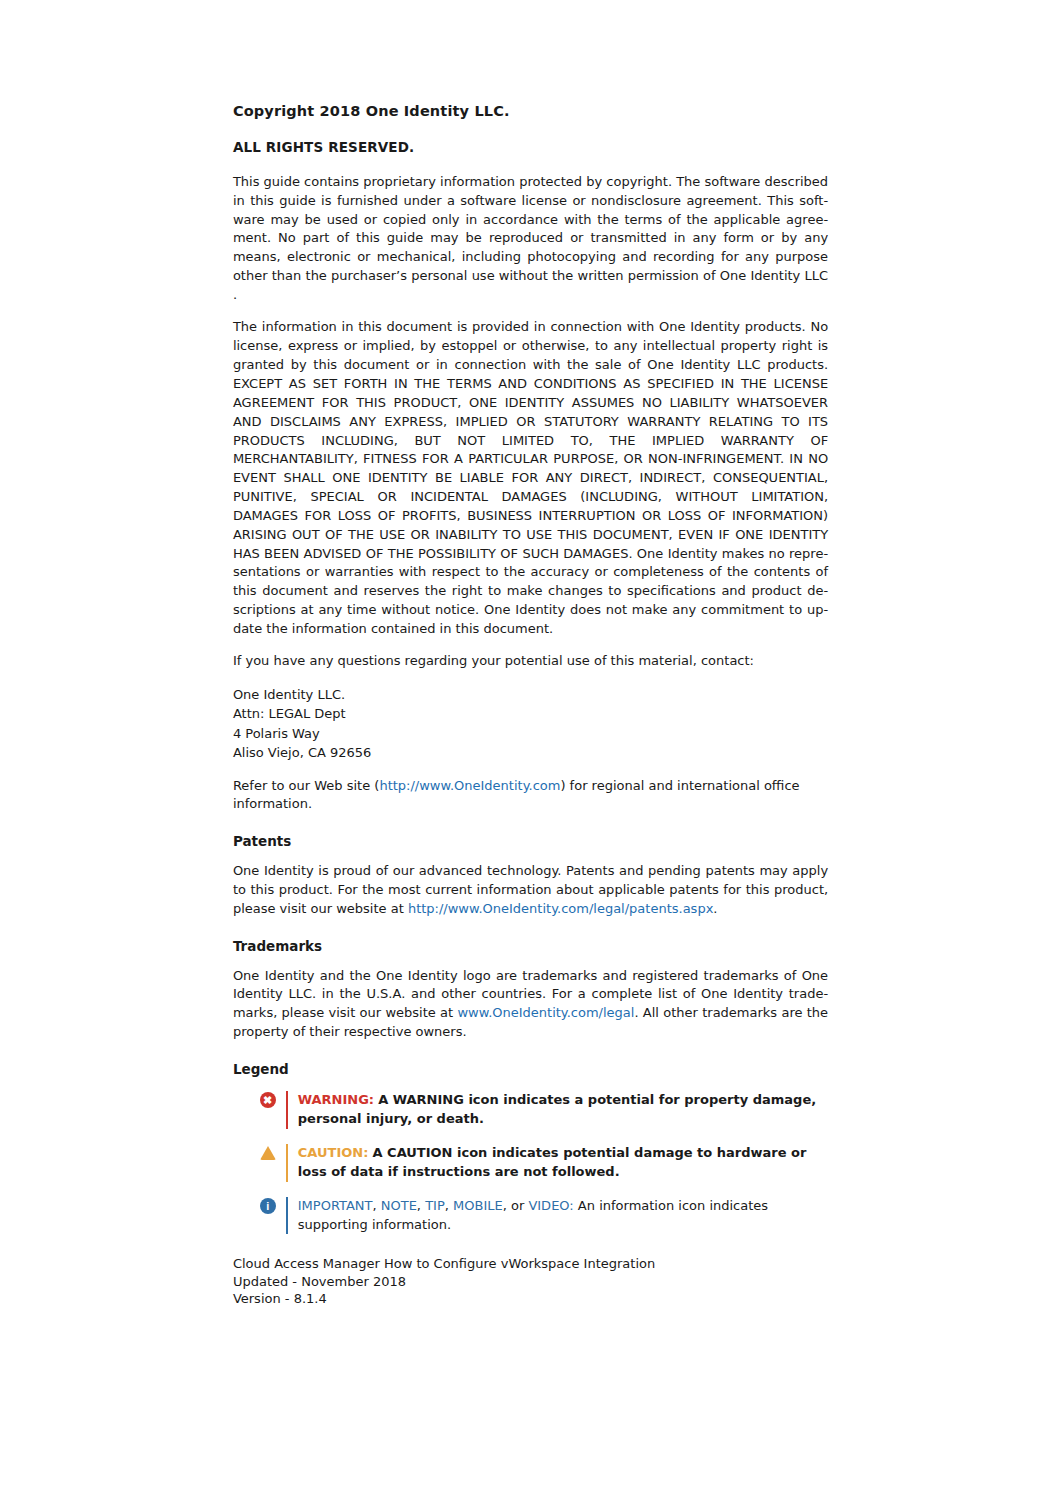Copyright 2018 One Identity LLC.
ALL RIGHTS RESERVED.
This guide contains proprietary information protected by copyright. The software described in this guide is furnished under a software license or nondisclosure agreement. This software may be used or copied only in accordance with the terms of the applicable agreement. No part of this guide may be reproduced or transmitted in any form or by any means, electronic or mechanical, including photocopying and recording for any purpose other than the purchaser’s personal use without the written permission of One Identity LLC .
The information in this document is provided in connection with One Identity products. No license, express or implied, by estoppel or otherwise, to any intellectual property right is granted by this document or in connection with the sale of One Identity LLC products. EXCEPT AS SET FORTH IN THE TERMS AND CONDITIONS AS SPECIFIED IN THE LICENSE AGREEMENT FOR THIS PRODUCT, ONE IDENTITY ASSUMES NO LIABILITY WHATSOEVER AND DISCLAIMS ANY EXPRESS, IMPLIED OR STATUTORY WARRANTY RELATING TO ITS PRODUCTS INCLUDING, BUT NOT LIMITED TO, THE IMPLIED WARRANTY OF MERCHANTABILITY, FITNESS FOR A PARTICULAR PURPOSE, OR NON-INFRINGEMENT. IN NO EVENT SHALL ONE IDENTITY BE LIABLE FOR ANY DIRECT, INDIRECT, CONSEQUENTIAL, PUNITIVE, SPECIAL OR INCIDENTAL DAMAGES (INCLUDING, WITHOUT LIMITATION, DAMAGES FOR LOSS OF PROFITS, BUSINESS INTERRUPTION OR LOSS OF INFORMATION) ARISING OUT OF THE USE OR INABILITY TO USE THIS DOCUMENT, EVEN IF ONE IDENTITY HAS BEEN ADVISED OF THE POSSIBILITY OF SUCH DAMAGES. One Identity makes no representations or warranties with respect to the accuracy or completeness of the contents of this document and reserves the right to make changes to specifications and product descriptions at any time without notice. One Identity does not make any commitment to update the information contained in this document.
If you have any questions regarding your potential use of this material, contact:
One Identity LLC.
Attn: LEGAL Dept
4 Polaris Way
Aliso Viejo, CA 92656
Refer to our Web site (http://www.OneIdentity.com) for regional and international office information.
Patents
One Identity is proud of our advanced technology. Patents and pending patents may apply to this product. For the most current information about applicable patents for this product, please visit our website at http://www.OneIdentity.com/legal/patents.aspx.
Trademarks
One Identity and the One Identity logo are trademarks and registered trademarks of One Identity LLC. in the U.S.A. and other countries. For a complete list of One Identity trademarks, please visit our website at www.OneIdentity.com/legal. All other trademarks are the property of their respective owners.
Legend
✖
WARNING: A WARNING icon indicates a potential for property damage, personal injury, or death.
CAUTION: A CAUTION icon indicates potential damage to hardware or loss of data if instructions are not followed.
i
IMPORTANT, NOTE, TIP, MOBILE, or VIDEO: An information icon indicates supporting information.
Cloud Access Manager How to Configure vWorkspace Integration
Updated - November 2018
Version - 8.1.4